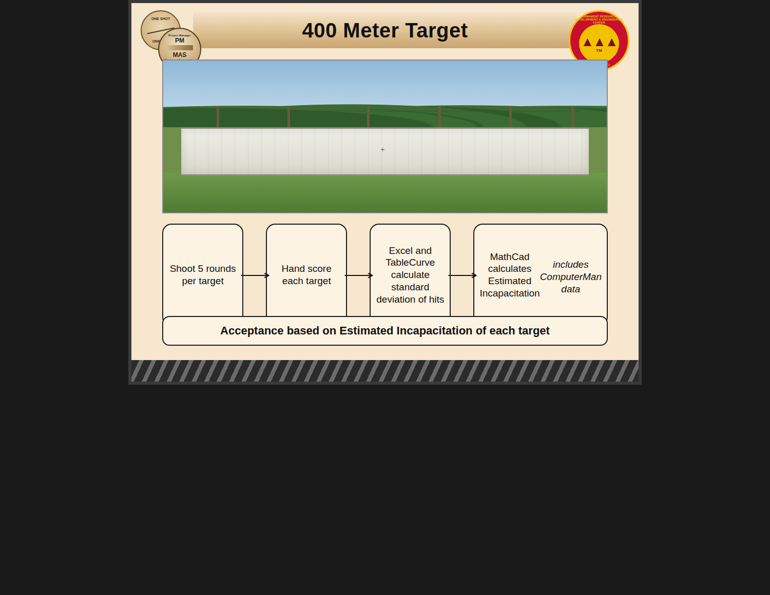400 Meter Target
ONE SHOT
ONE KILL
Project Manager
PM
MAS
Maneuver Ammunition Systems
ARMAMENT RESEARCH DEVELOPMENT & ENGINEERING CENTER
▲▲▲
TM
PICATINNY, NJ
+
Shoot 5 rounds per target
⟶
Hand score each target
⟶
Excel and TableCurve calculate standard deviation of hits
⟶
MathCad calculates Estimated Incapacitation includes ComputerMan data
Acceptance based on Estimated Incapacitation of each target